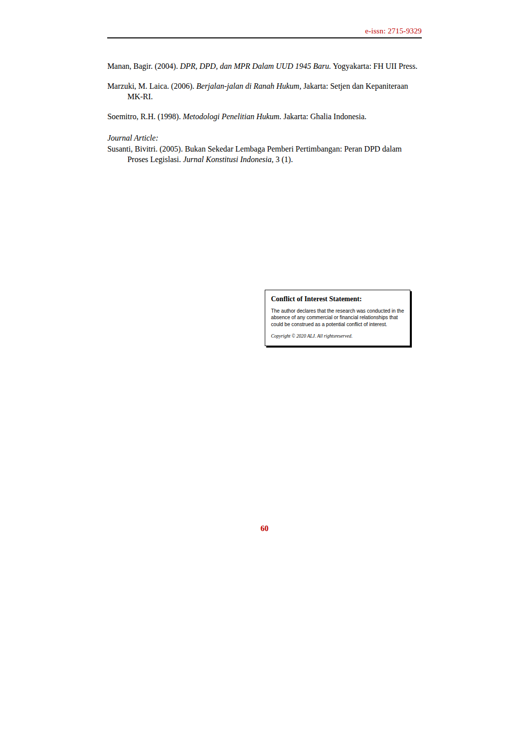e-issn: 2715-9329
Manan, Bagir. (2004). DPR, DPD, dan MPR Dalam UUD 1945 Baru. Yogyakarta: FH UII Press.
Marzuki, M. Laica. (2006). Berjalan-jalan di Ranah Hukum, Jakarta: Setjen dan Kepaniteraan MK-RI.
Soemitro, R.H. (1998). Metodologi Penelitian Hukum. Jakarta: Ghalia Indonesia.
Journal Article:
Susanti, Bivitri. (2005). Bukan Sekedar Lembaga Pemberi Pertimbangan: Peran DPD dalam Proses Legislasi. Jurnal Konstitusi Indonesia, 3 (1).
Conflict of Interest Statement:
The author declares that the research was conducted in the absence of any commercial or financial relationships that could be construed as a potential conflict of interest.
Copyright © 2020 ALJ. All rightsreserved.
60